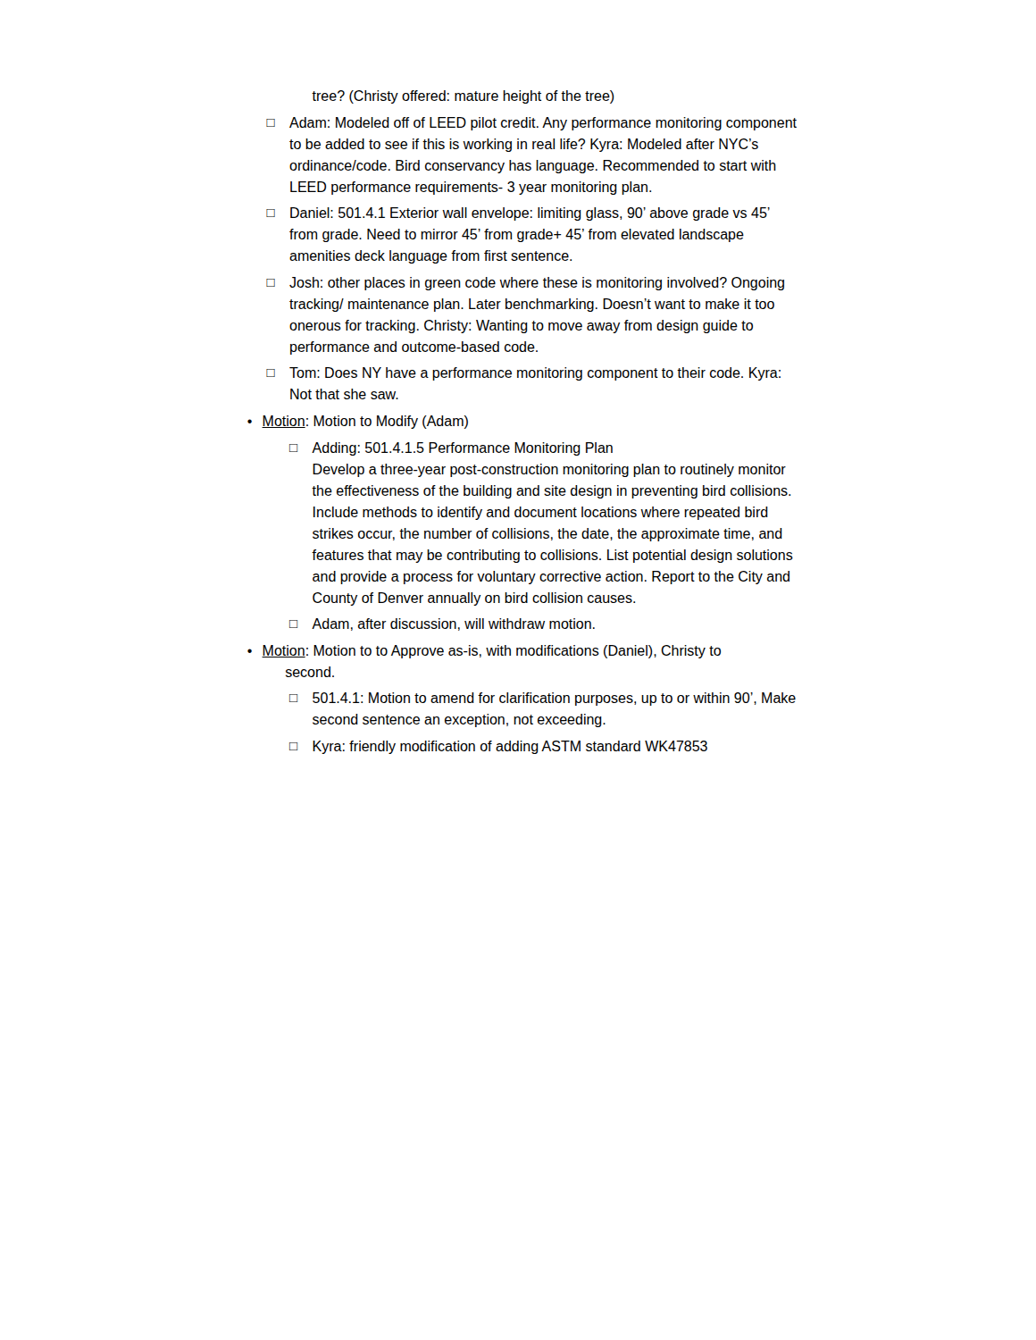tree? (Christy offered: mature height of the tree)
Adam: Modeled off of LEED pilot credit. Any performance monitoring component to be added to see if this is working in real life? Kyra: Modeled after NYC’s ordinance/code. Bird conservancy has language. Recommended to start with LEED performance requirements- 3 year monitoring plan.
Daniel: 501.4.1 Exterior wall envelope: limiting glass, 90’ above grade vs 45’ from grade. Need to mirror 45’ from grade+ 45’ from elevated landscape amenities deck language from first sentence.
Josh: other places in green code where these is monitoring involved? Ongoing tracking/ maintenance plan. Later benchmarking. Doesn’t want to make it too onerous for tracking. Christy: Wanting to move away from design guide to performance and outcome-based code.
Tom: Does NY have a performance monitoring component to their code. Kyra: Not that she saw.
Motion: Motion to Modify (Adam)
Adding: 501.4.1.5 Performance Monitoring Plan
Develop a three-year post-construction monitoring plan to routinely monitor the effectiveness of the building and site design in preventing bird collisions. Include methods to identify and document locations where repeated bird strikes occur, the number of collisions, the date, the approximate time, and features that may be contributing to collisions. List potential design solutions and provide a process for voluntary corrective action. Report to the City and County of Denver annually on bird collision causes.
Adam, after discussion, will withdraw motion.
Motion: Motion to to Approve as-is, with modifications (Daniel), Christy to
second.
501.4.1: Motion to amend for clarification purposes, up to or within 90’, Make second sentence an exception, not exceeding.
Kyra: friendly modification of adding ASTM standard WK47853